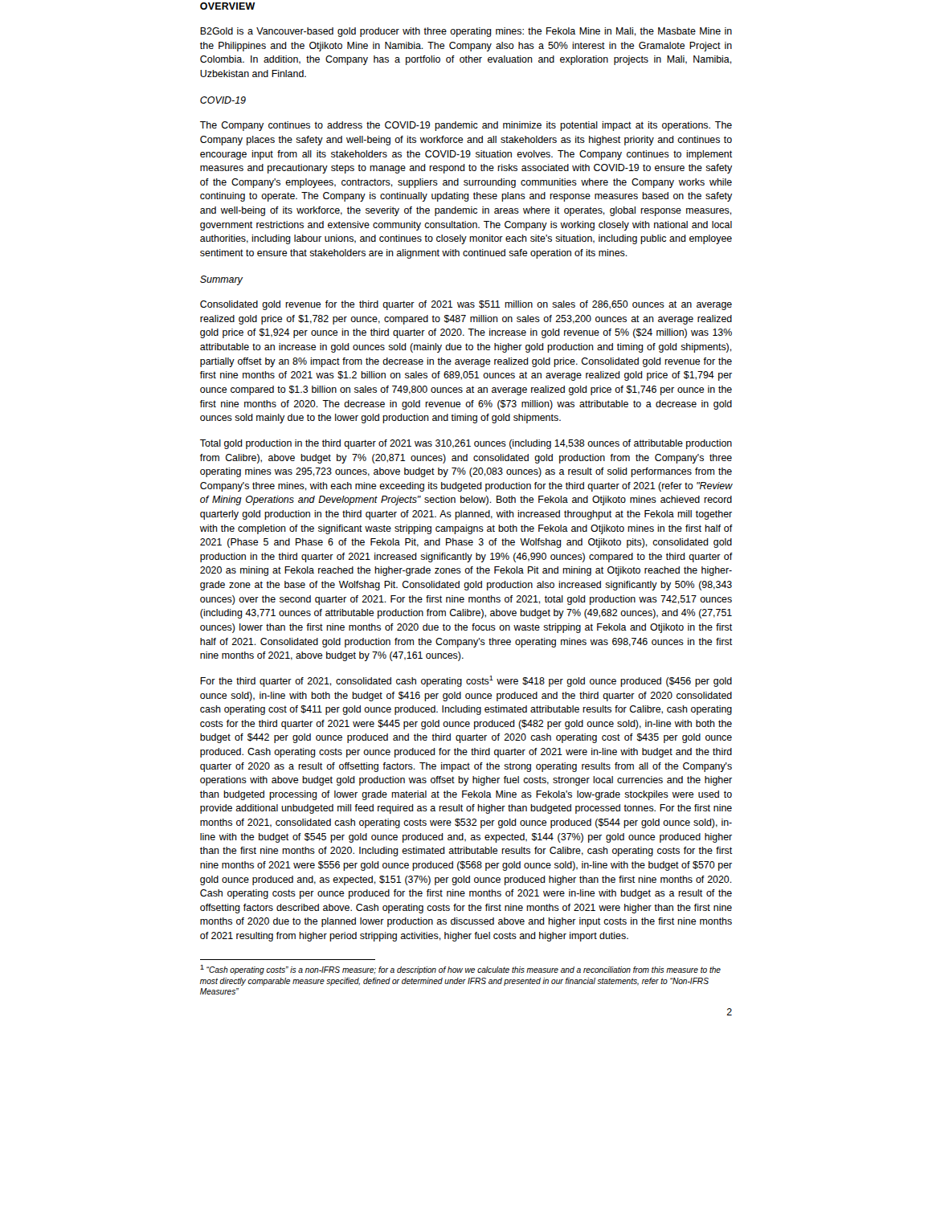OVERVIEW
B2Gold is a Vancouver-based gold producer with three operating mines: the Fekola Mine in Mali, the Masbate Mine in the Philippines and the Otjikoto Mine in Namibia. The Company also has a 50% interest in the Gramalote Project in Colombia. In addition, the Company has a portfolio of other evaluation and exploration projects in Mali, Namibia, Uzbekistan and Finland.
COVID-19
The Company continues to address the COVID-19 pandemic and minimize its potential impact at its operations. The Company places the safety and well-being of its workforce and all stakeholders as its highest priority and continues to encourage input from all its stakeholders as the COVID-19 situation evolves. The Company continues to implement measures and precautionary steps to manage and respond to the risks associated with COVID-19 to ensure the safety of the Company's employees, contractors, suppliers and surrounding communities where the Company works while continuing to operate. The Company is continually updating these plans and response measures based on the safety and well-being of its workforce, the severity of the pandemic in areas where it operates, global response measures, government restrictions and extensive community consultation. The Company is working closely with national and local authorities, including labour unions, and continues to closely monitor each site's situation, including public and employee sentiment to ensure that stakeholders are in alignment with continued safe operation of its mines.
Summary
Consolidated gold revenue for the third quarter of 2021 was $511 million on sales of 286,650 ounces at an average realized gold price of $1,782 per ounce, compared to $487 million on sales of 253,200 ounces at an average realized gold price of $1,924 per ounce in the third quarter of 2020. The increase in gold revenue of 5% ($24 million) was 13% attributable to an increase in gold ounces sold (mainly due to the higher gold production and timing of gold shipments), partially offset by an 8% impact from the decrease in the average realized gold price. Consolidated gold revenue for the first nine months of 2021 was $1.2 billion on sales of 689,051 ounces at an average realized gold price of $1,794 per ounce compared to $1.3 billion on sales of 749,800 ounces at an average realized gold price of $1,746 per ounce in the first nine months of 2020. The decrease in gold revenue of 6% ($73 million) was attributable to a decrease in gold ounces sold mainly due to the lower gold production and timing of gold shipments.
Total gold production in the third quarter of 2021 was 310,261 ounces (including 14,538 ounces of attributable production from Calibre), above budget by 7% (20,871 ounces) and consolidated gold production from the Company's three operating mines was 295,723 ounces, above budget by 7% (20,083 ounces) as a result of solid performances from the Company's three mines, with each mine exceeding its budgeted production for the third quarter of 2021 (refer to "Review of Mining Operations and Development Projects" section below). Both the Fekola and Otjikoto mines achieved record quarterly gold production in the third quarter of 2021. As planned, with increased throughput at the Fekola mill together with the completion of the significant waste stripping campaigns at both the Fekola and Otjikoto mines in the first half of 2021 (Phase 5 and Phase 6 of the Fekola Pit, and Phase 3 of the Wolfshag and Otjikoto pits), consolidated gold production in the third quarter of 2021 increased significantly by 19% (46,990 ounces) compared to the third quarter of 2020 as mining at Fekola reached the higher-grade zones of the Fekola Pit and mining at Otjikoto reached the higher-grade zone at the base of the Wolfshag Pit. Consolidated gold production also increased significantly by 50% (98,343 ounces) over the second quarter of 2021. For the first nine months of 2021, total gold production was 742,517 ounces (including 43,771 ounces of attributable production from Calibre), above budget by 7% (49,682 ounces), and 4% (27,751 ounces) lower than the first nine months of 2020 due to the focus on waste stripping at Fekola and Otjikoto in the first half of 2021. Consolidated gold production from the Company's three operating mines was 698,746 ounces in the first nine months of 2021, above budget by 7% (47,161 ounces).
For the third quarter of 2021, consolidated cash operating costs1 were $418 per gold ounce produced ($456 per gold ounce sold), in-line with both the budget of $416 per gold ounce produced and the third quarter of 2020 consolidated cash operating cost of $411 per gold ounce produced. Including estimated attributable results for Calibre, cash operating costs for the third quarter of 2021 were $445 per gold ounce produced ($482 per gold ounce sold), in-line with both the budget of $442 per gold ounce produced and the third quarter of 2020 cash operating cost of $435 per gold ounce produced. Cash operating costs per ounce produced for the third quarter of 2021 were in-line with budget and the third quarter of 2020 as a result of offsetting factors. The impact of the strong operating results from all of the Company's operations with above budget gold production was offset by higher fuel costs, stronger local currencies and the higher than budgeted processing of lower grade material at the Fekola Mine as Fekola's low-grade stockpiles were used to provide additional unbudgeted mill feed required as a result of higher than budgeted processed tonnes. For the first nine months of 2021, consolidated cash operating costs were $532 per gold ounce produced ($544 per gold ounce sold), in-line with the budget of $545 per gold ounce produced and, as expected, $144 (37%) per gold ounce produced higher than the first nine months of 2020. Including estimated attributable results for Calibre, cash operating costs for the first nine months of 2021 were $556 per gold ounce produced ($568 per gold ounce sold), in-line with the budget of $570 per gold ounce produced and, as expected, $151 (37%) per gold ounce produced higher than the first nine months of 2020. Cash operating costs per ounce produced for the first nine months of 2021 were in-line with budget as a result of the offsetting factors described above. Cash operating costs for the first nine months of 2021 were higher than the first nine months of 2020 due to the planned lower production as discussed above and higher input costs in the first nine months of 2021 resulting from higher period stripping activities, higher fuel costs and higher import duties.
1“Cash operating costs” is a non-IFRS measure; for a description of how we calculate this measure and a reconciliation from this measure to the most directly comparable measure specified, defined or determined under IFRS and presented in our financial statements, refer to “Non-IFRS Measures”
2